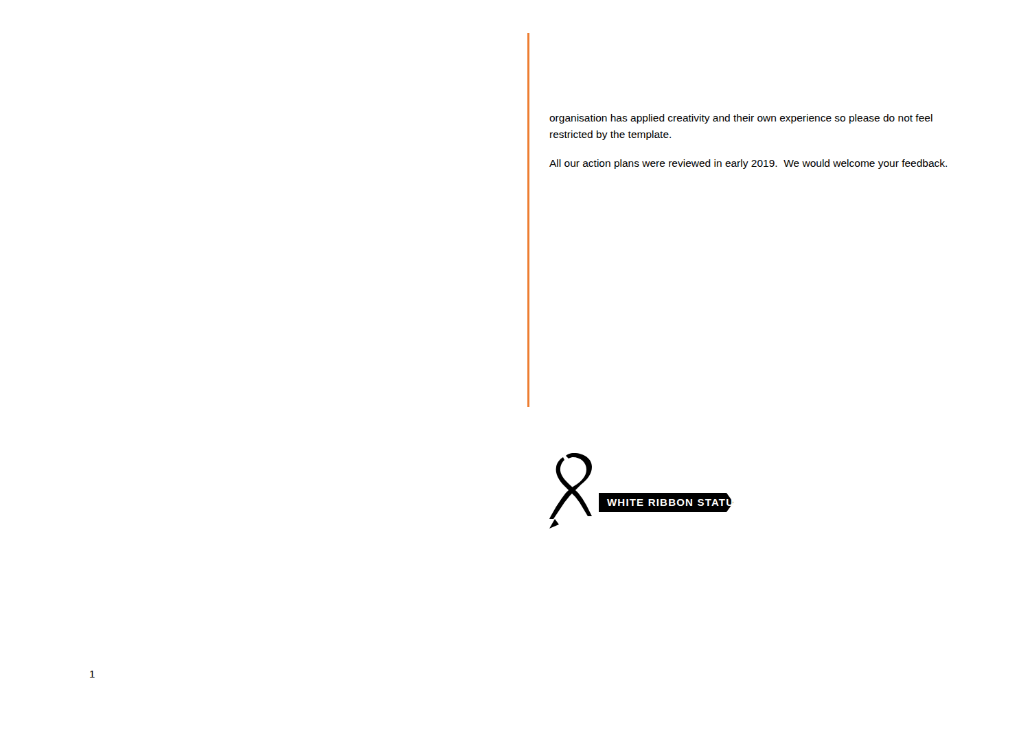organisation has applied creativity and their own experience so please do not feel restricted by the template.
All our action plans were reviewed in early 2019. We would welcome your feedback.
WHITE RIBBON STATUS
1